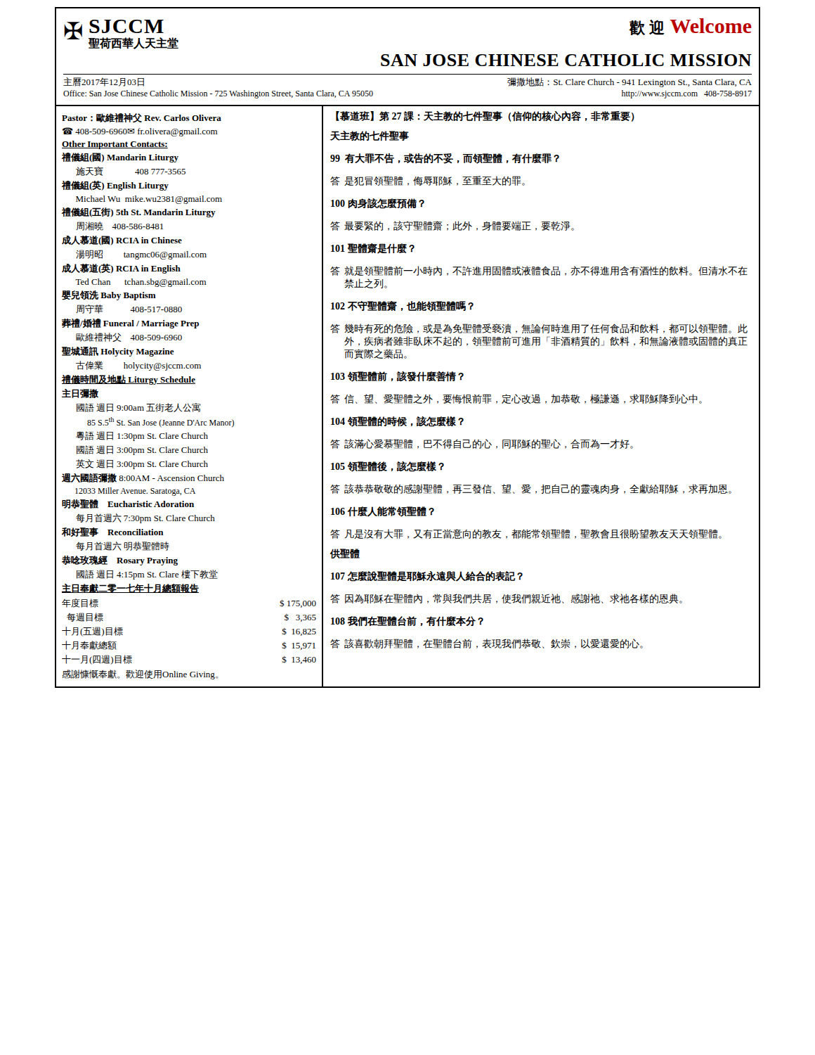✠
SJCCM
聖荷西華人天主堂
歡 迎 Welcome
SAN JOSE CHINESE CATHOLIC MISSION
主曆2017年12月03日 彌撒地點：St. Clare Church - 941 Lexington St., Santa Clara, CA
Office: San Jose Chinese Catholic Mission - 725 Washington Street, Santa Clara, CA 95050 http://www.sjccm.com 408-758-8917
Pastor：歐維禮神父 Rev. Carlos Olivera
☎ 408-509-6960✉ fr.olivera@gmail.com
Other Important Contacts:
禮儀組(國) Mandarin Liturgy
施天寶 408 777-3565
禮儀組(英) English Liturgy
Michael Wu mike.wu2381@gmail.com
禮儀組(五街) 5th St. Mandarin Liturgy
周湘曉 408-586-8481
成人慕道(國) RCIA in Chinese
湯明昭 tangmc06@gmail.com
成人慕道(英) RCIA in English
Ted Chan tchan.sbg@gmail.com
嬰兒領洗 Baby Baptism
周守華 408-517-0880
葬禮/婚禮 Funeral / Marriage Prep
歐維禮神父 408-509-6960
聖城通訊 Holycity Magazine
古偉業 holycity@sjccm.com
禮儀時間及地點 Liturgy Schedule
主日彌撒
國語 週日 9:00am 五街老人公寓
85 S.5th St. San Jose (Jeanne D'Arc Manor)
粵語 週日 1:30pm St. Clare Church
國語 週日 3:00pm St. Clare Church
英文 週日 3:00pm St. Clare Church
週六國語彌撒 8:00AM - Ascension Church
12033 Miller Avenue. Saratoga, CA
明恭聖體 Eucharistic Adoration
每月首週六 7:30pm St. Clare Church
和好聖事 Reconciliation
每月首週六 明恭聖體時
恭唸玫瑰經 Rosary Praying
國語 週日 4:15pm St. Clare 樓下教堂
主日奉獻二零一七年十月總額報告
| 年度目標 | $ 175,000 |
| 每週目標 | $ 3,365 |
| 十月(五週)目標 | $ 16,825 |
| 十月奉獻總額 | $ 15,971 |
| 十一月(四週)目標 | $ 13,460 |
感謝慷慨奉獻。歡迎使用Online Giving。
【慕道班】第 27 課：天主教的七件聖事（信仰的核心內容，非常重要）
天主教的七件聖事
99 有大罪不告，或告的不妥，而領聖體，有什麼罪？
答是犯冒領聖體，侮辱耶穌，至重至大的罪。
100 肉身該怎麼預備？
答最要緊的，該守聖體齋；此外，身體要端正，要乾淨。
101 聖體齋是什麼？
答就是領聖體前一小時內，不許進用固體或液體食品，亦不得進用含有酒性的飲料。但清水不在禁止之列。
102 不守聖體齋，也能領聖體嗎？
答幾時有死的危險，或是為免聖體受褻瀆，無論何時進用了任何食品和飲料，都可以領聖體。此外，疾病者雖非臥床不起的，領聖體前可進用「非酒精質的」飲料，和無論液體或固體的真正而實際之藥品。
103 領聖體前，該發什麼善情？
答信、望、愛聖體之外，要悔恨前罪，定心改過，加恭敬，極謙遜，求耶穌降到心中。
104 領聖體的時候，該怎麼樣？
答該滿心愛慕聖體，巴不得自己的心，同耶穌的聖心，合而為一才好。
105 領聖體後，該怎麼樣？
答該恭恭敬敬的感謝聖體，再三發信、望、愛，把自己的靈魂肉身，全獻給耶穌，求再加恩。
106 什麼人能常領聖體？
答凡是沒有大罪，又有正當意向的教友，都能常領聖體，聖教會且很盼望教友天天領聖體。
供聖體
107 怎麼說聖體是耶穌永遠與人給合的表記？
答因為耶穌在聖體內，常與我們共居，使我們親近祂、感謝祂、求祂各樣的恩典。
108 我們在聖體台前，有什麼本分？
答該喜歡朝拜聖體，在聖體台前，表現我們恭敬、欽崇，以愛還愛的心。